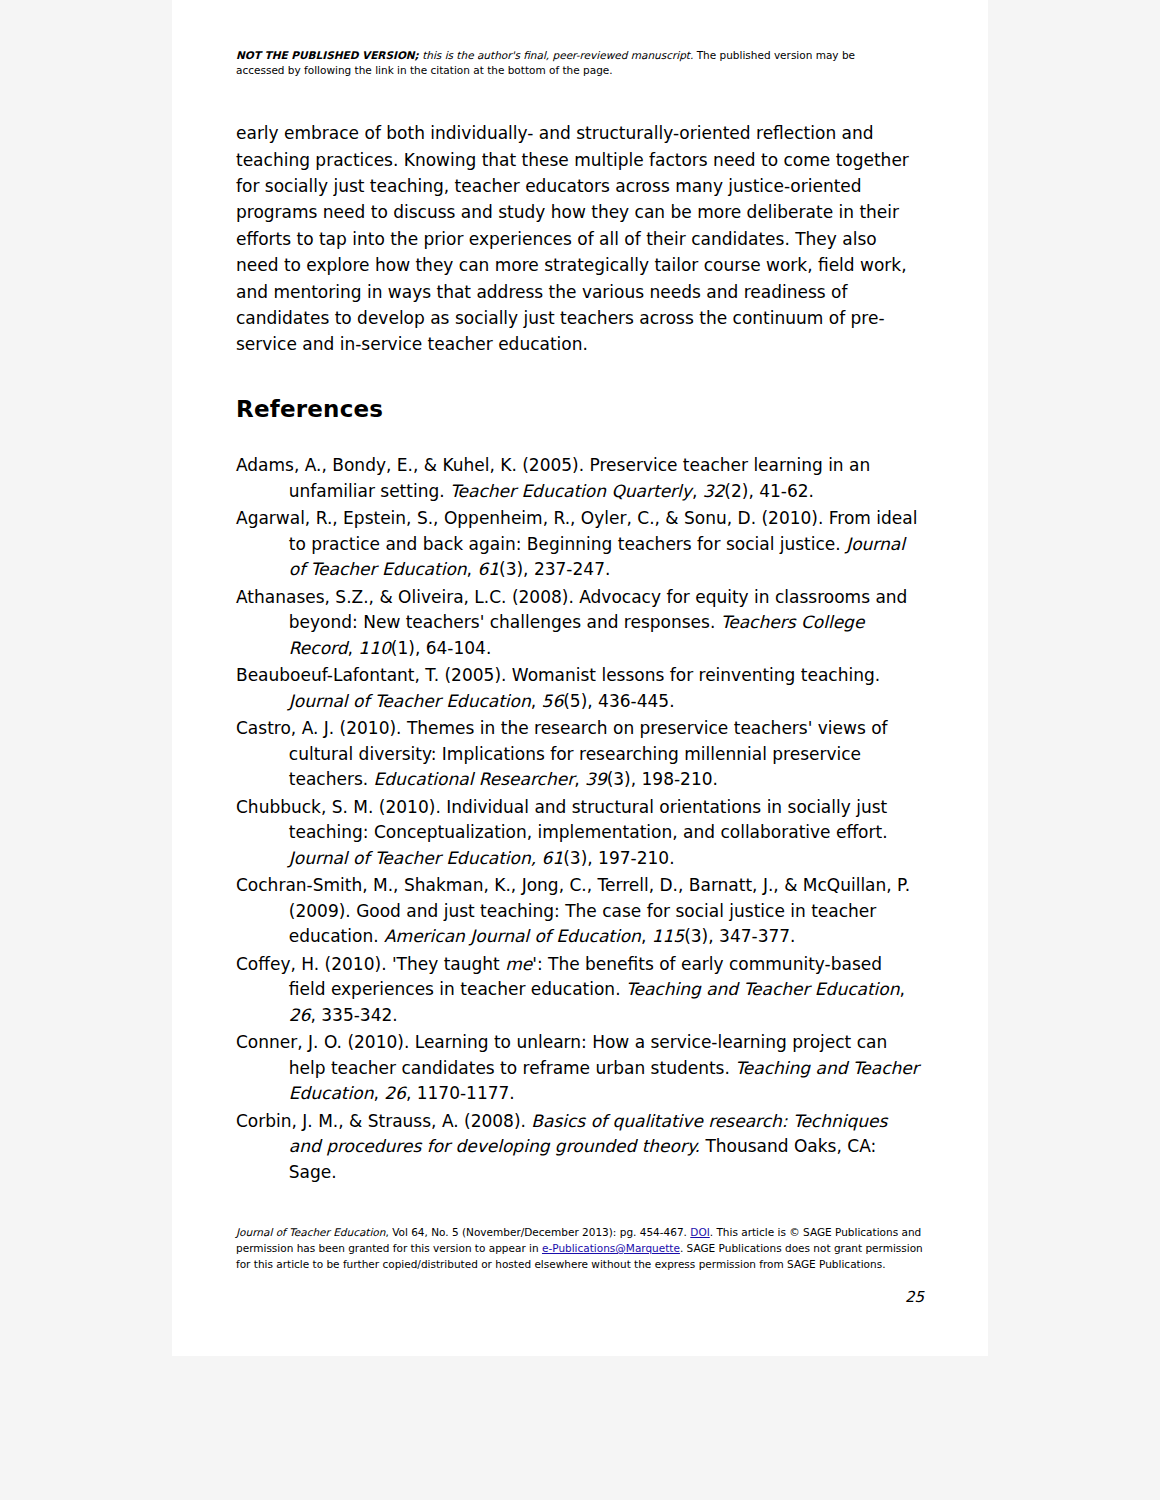NOT THE PUBLISHED VERSION; this is the author's final, peer-reviewed manuscript. The published version may be accessed by following the link in the citation at the bottom of the page.
early embrace of both individually- and structurally-oriented reflection and teaching practices. Knowing that these multiple factors need to come together for socially just teaching, teacher educators across many justice-oriented programs need to discuss and study how they can be more deliberate in their efforts to tap into the prior experiences of all of their candidates. They also need to explore how they can more strategically tailor course work, field work, and mentoring in ways that address the various needs and readiness of candidates to develop as socially just teachers across the continuum of pre-service and in-service teacher education.
References
Adams, A., Bondy, E., & Kuhel, K. (2005). Preservice teacher learning in an unfamiliar setting. Teacher Education Quarterly, 32(2), 41-62.
Agarwal, R., Epstein, S., Oppenheim, R., Oyler, C., & Sonu, D. (2010). From ideal to practice and back again: Beginning teachers for social justice. Journal of Teacher Education, 61(3), 237-247.
Athanases, S.Z., & Oliveira, L.C. (2008). Advocacy for equity in classrooms and beyond: New teachers' challenges and responses. Teachers College Record, 110(1), 64-104.
Beauboeuf-Lafontant, T. (2005). Womanist lessons for reinventing teaching. Journal of Teacher Education, 56(5), 436-445.
Castro, A. J. (2010). Themes in the research on preservice teachers' views of cultural diversity: Implications for researching millennial preservice teachers. Educational Researcher, 39(3), 198-210.
Chubbuck, S. M. (2010). Individual and structural orientations in socially just teaching: Conceptualization, implementation, and collaborative effort. Journal of Teacher Education, 61(3), 197-210.
Cochran-Smith, M., Shakman, K., Jong, C., Terrell, D., Barnatt, J., & McQuillan, P. (2009). Good and just teaching: The case for social justice in teacher education. American Journal of Education, 115(3), 347-377.
Coffey, H. (2010). 'They taught me': The benefits of early community-based field experiences in teacher education. Teaching and Teacher Education, 26, 335-342.
Conner, J. O. (2010). Learning to unlearn: How a service-learning project can help teacher candidates to reframe urban students. Teaching and Teacher Education, 26, 1170-1177.
Corbin, J. M., & Strauss, A. (2008). Basics of qualitative research: Techniques and procedures for developing grounded theory. Thousand Oaks, CA: Sage.
Journal of Teacher Education, Vol 64, No. 5 (November/December 2013): pg. 454-467. DOI. This article is © SAGE Publications and permission has been granted for this version to appear in e-Publications@Marquette. SAGE Publications does not grant permission for this article to be further copied/distributed or hosted elsewhere without the express permission from SAGE Publications.
25